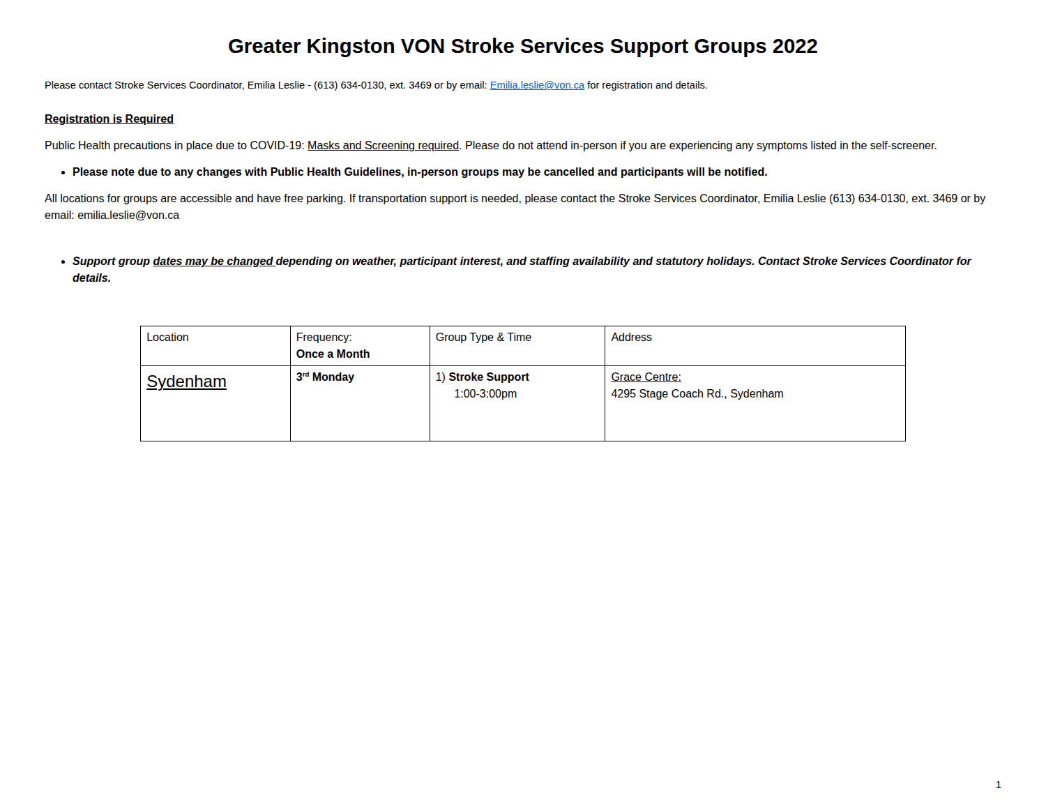Greater Kingston VON Stroke Services Support Groups 2022
Please contact Stroke Services Coordinator, Emilia Leslie - (613) 634-0130, ext. 3469 or by email: Emilia.leslie@von.ca for registration and details.
Registration is Required
Public Health precautions in place due to COVID-19: Masks and Screening required. Please do not attend in-person if you are experiencing any symptoms listed in the self-screener.
Please note due to any changes with Public Health Guidelines, in-person groups may be cancelled and participants will be notified.
All locations for groups are accessible and have free parking. If transportation support is needed, please contact the Stroke Services Coordinator, Emilia Leslie (613) 634-0130, ext. 3469 or by email: emilia.leslie@von.ca
Support group dates may be changed depending on weather, participant interest, and staffing availability and statutory holidays. Contact Stroke Services Coordinator for details.
| Location | Frequency: Once a Month | Group Type & Time | Address |
| Sydenham | 3 rd Monday | 1) Stroke Support 1:00-3:00pm | Grace Centre: 4295 Stage Coach Rd., Sydenham |
1